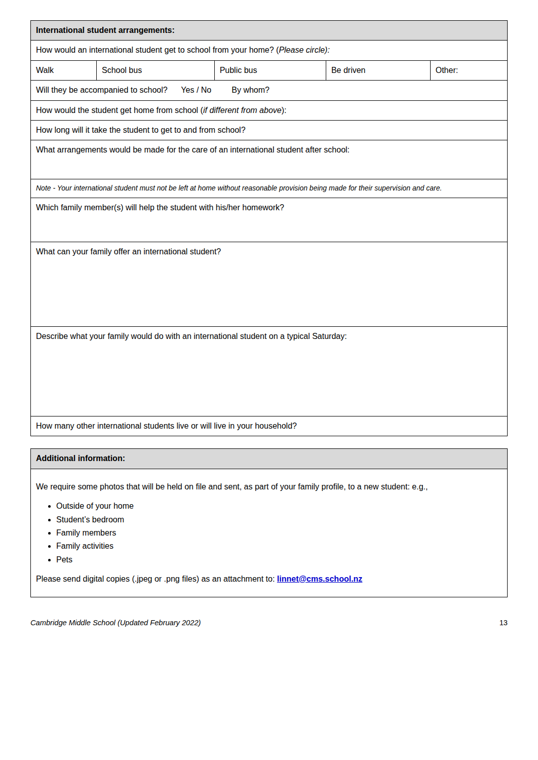| International student arrangements: |
| How would an international student get to school from your home? ( Please circle): |
| Walk | School bus | Public bus | Be driven | Other: |
| Will they be accompanied to school? Yes / No By whom? |
| How would the student get home from school ( if different from above ): |
| How long will it take the student to get to and from school? |
| What arrangements would be made for the care of an international student after school: |
| Note - Your international student must not be left at home without reasonable provision being made for their supervision and care. |
| Which family member(s) will help the student with his/her homework? |
| What can your family offer an international student? |
| Describe what your family would do with an international student on a typical Saturday: |
| How many other international students live or will live in your household? |
| Additional information: |
| We require some photos that will be held on file and sent, as part of your family profile, to a new student: e.g., Outside of your home Student’s bedroom Family members Family activities Pets Please send digital copies (.jpeg or .png files) as an attachment to: linnet@cms.school.nz |
Cambridge Middle School (Updated February 2022) 13